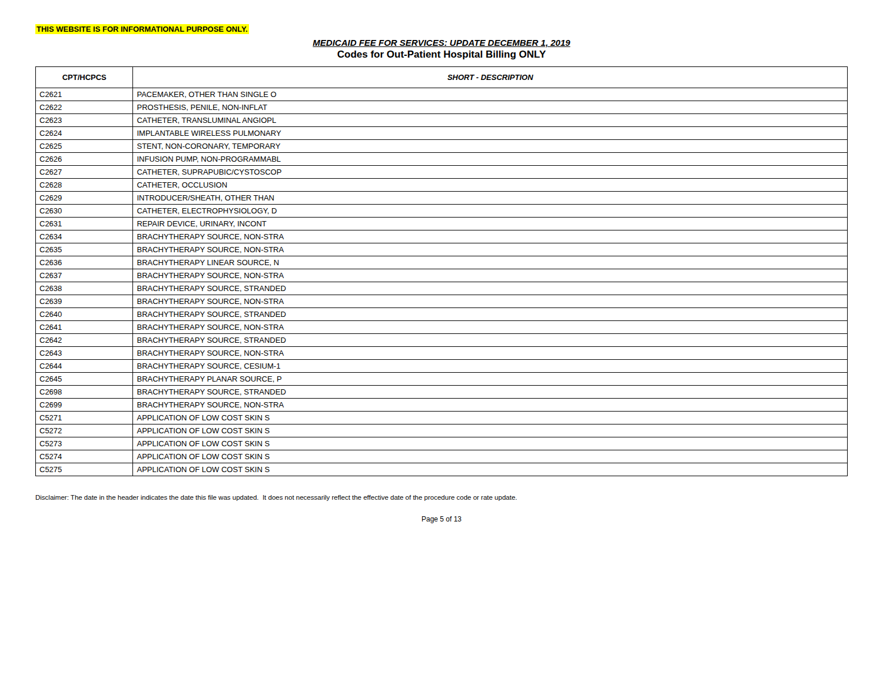THIS WEBSITE IS FOR INFORMATIONAL PURPOSE ONLY.
MEDICAID FEE FOR SERVICES: UPDATE DECEMBER 1, 2019
Codes for Out-Patient Hospital Billing ONLY
| CPT/HCPCS | SHORT - DESCRIPTION |
| --- | --- |
| C2621 | PACEMAKER, OTHER THAN SINGLE O |
| C2622 | PROSTHESIS, PENILE, NON-INFLAT |
| C2623 | CATHETER, TRANSLUMINAL ANGIOPL |
| C2624 | IMPLANTABLE WIRELESS PULMONARY |
| C2625 | STENT, NON-CORONARY, TEMPORARY |
| C2626 | INFUSION PUMP, NON-PROGRAMMABL |
| C2627 | CATHETER, SUPRAPUBIC/CYSTOSCOP |
| C2628 | CATHETER, OCCLUSION |
| C2629 | INTRODUCER/SHEATH, OTHER THAN |
| C2630 | CATHETER, ELECTROPHYSIOLOGY, D |
| C2631 | REPAIR DEVICE, URINARY, INCONT |
| C2634 | BRACHYTHERAPY SOURCE, NON-STRA |
| C2635 | BRACHYTHERAPY SOURCE, NON-STRA |
| C2636 | BRACHYTHERAPY LINEAR SOURCE, N |
| C2637 | BRACHYTHERAPY SOURCE, NON-STRA |
| C2638 | BRACHYTHERAPY SOURCE, STRANDED |
| C2639 | BRACHYTHERAPY SOURCE, NON-STRA |
| C2640 | BRACHYTHERAPY SOURCE, STRANDED |
| C2641 | BRACHYTHERAPY SOURCE, NON-STRA |
| C2642 | BRACHYTHERAPY SOURCE, STRANDED |
| C2643 | BRACHYTHERAPY SOURCE, NON-STRA |
| C2644 | BRACHYTHERAPY SOURCE, CESIUM-1 |
| C2645 | BRACHYTHERAPY PLANAR SOURCE, P |
| C2698 | BRACHYTHERAPY SOURCE, STRANDED |
| C2699 | BRACHYTHERAPY SOURCE, NON-STRA |
| C5271 | APPLICATION OF LOW COST SKIN S |
| C5272 | APPLICATION OF LOW COST SKIN S |
| C5273 | APPLICATION OF LOW COST SKIN S |
| C5274 | APPLICATION OF LOW COST SKIN S |
| C5275 | APPLICATION OF LOW COST SKIN S |
Disclaimer: The date in the header indicates the date this file was updated. It does not necessarily reflect the effective date of the procedure code or rate update.
Page 5 of 13